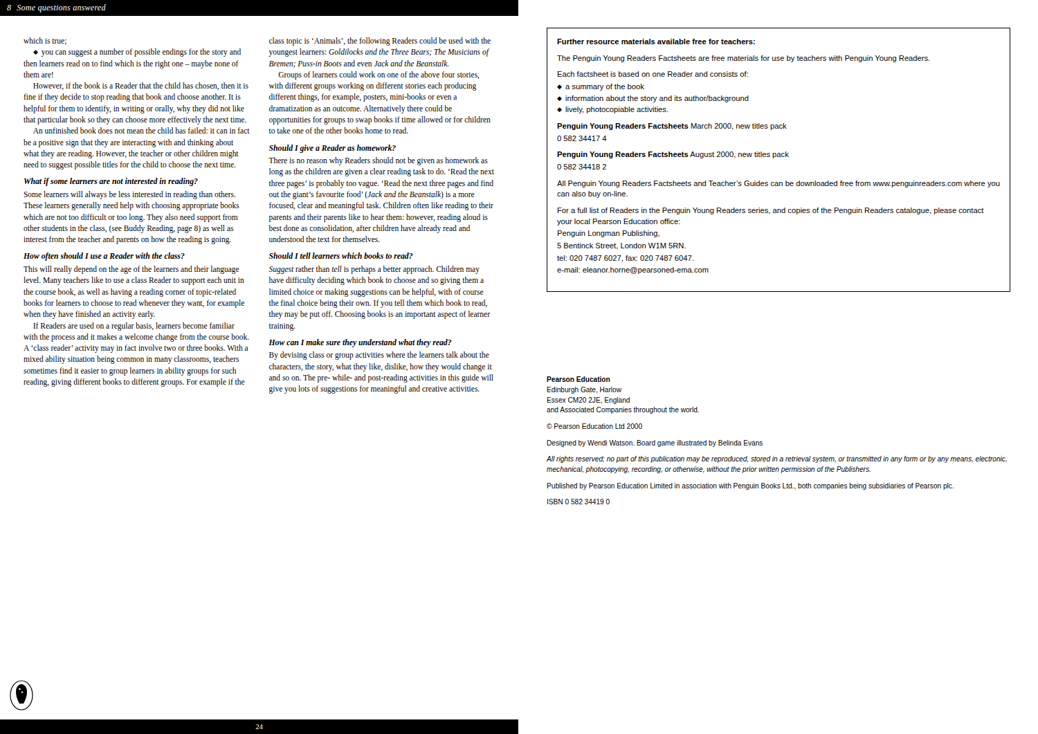8 Some questions answered
which is true;
you can suggest a number of possible endings for the story and then learners read on to find which is the right one – maybe none of them are!
However, if the book is a Reader that the child has chosen, then it is fine if they decide to stop reading that book and choose another. It is helpful for them to identify, in writing or orally, why they did not like that particular book so they can choose more effectively the next time.
An unfinished book does not mean the child has failed: it can in fact be a positive sign that they are interacting with and thinking about what they are reading. However, the teacher or other children might need to suggest possible titles for the child to choose the next time.
What if some learners are not interested in reading?
Some learners will always be less interested in reading than others. These learners generally need help with choosing appropriate books which are not too difficult or too long. They also need support from other students in the class, (see Buddy Reading, page 8) as well as interest from the teacher and parents on how the reading is going.
How often should I use a Reader with the class?
This will really depend on the age of the learners and their language level. Many teachers like to use a class Reader to support each unit in the course book, as well as having a reading corner of topic-related books for learners to choose to read whenever they want, for example when they have finished an activity early.
If Readers are used on a regular basis, learners become familiar with the process and it makes a welcome change from the course book. A ‘class reader’ activity may in fact involve two or three books. With a mixed ability situation being common in many classrooms, teachers sometimes find it easier to group learners in ability groups for such reading, giving different books to different groups. For example if the
class topic is ‘Animals’, the following Readers could be used with the youngest learners: Goldilocks and the Three Bears; The Musicians of Bremen; Puss-in Boots and even Jack and the Beanstalk.
Groups of learners could work on one of the above four stories, with different groups working on different stories each producing different things, for example, posters, mini-books or even a dramatization as an outcome. Alternatively there could be opportunities for groups to swap books if time allowed or for children to take one of the other books home to read.
Should I give a Reader as homework?
There is no reason why Readers should not be given as homework as long as the children are given a clear reading task to do. ‘Read the next three pages’ is probably too vague. ‘Read the next three pages and find out the giant’s favourite food’ (Jack and the Beanstalk) is a more focused, clear and meaningful task. Children often like reading to their parents and their parents like to hear them: however, reading aloud is best done as consolidation, after children have already read and understood the text for themselves.
Should I tell learners which books to read?
Suggest rather than tell is perhaps a better approach. Children may have difficulty deciding which book to choose and so giving them a limited choice or making suggestions can be helpful, with of course the final choice being their own. If you tell them which book to read, they may be put off. Choosing books is an important aspect of learner training.
How can I make sure they understand what they read?
By devising class or group activities where the learners talk about the characters, the story, what they like, dislike, how they would change it and so on. The pre- while- and post-reading activities in this guide will give you lots of suggestions for meaningful and creative activities.
24
Further resource materials available free for teachers:
The Penguin Young Readers Factsheets are free materials for use by teachers with Penguin Young Readers.
Each factsheet is based on one Reader and consists of:
a summary of the book
information about the story and its author/background
lively, photocopiable activities.
Penguin Young Readers Factsheets March 2000, new titles pack
0 582 34417 4
Penguin Young Readers Factsheets August 2000, new titles pack
0 582 34418 2
All Penguin Young Readers Factsheets and Teacher’s Guides can be downloaded free from www.penguinreaders.com where you can also buy on-line.
For a full list of Readers in the Penguin Young Readers series, and copies of the Penguin Readers catalogue, please contact your local Pearson Education office:
Penguin Longman Publishing,
5 Bentinck Street, London W1M 5RN.
tel: 020 7487 6027, fax: 020 7487 6047.
e-mail: eleanor.horne@pearsoned-ema.com
Pearson Education
Edinburgh Gate, Harlow
Essex CM20 2JE, England
and Associated Companies throughout the world.
© Pearson Education Ltd 2000
Designed by Wendi Watson. Board game illustrated by Belinda Evans
All rights reserved; no part of this publication may be reproduced, stored in a retrieval system, or transmitted in any form or by any means, electronic, mechanical, photocopying, recording, or otherwise, without the prior written permission of the Publishers.
Published by Pearson Education Limited in association with Penguin Books Ltd., both companies being subsidiaries of Pearson plc.
ISBN 0 582 34419 0